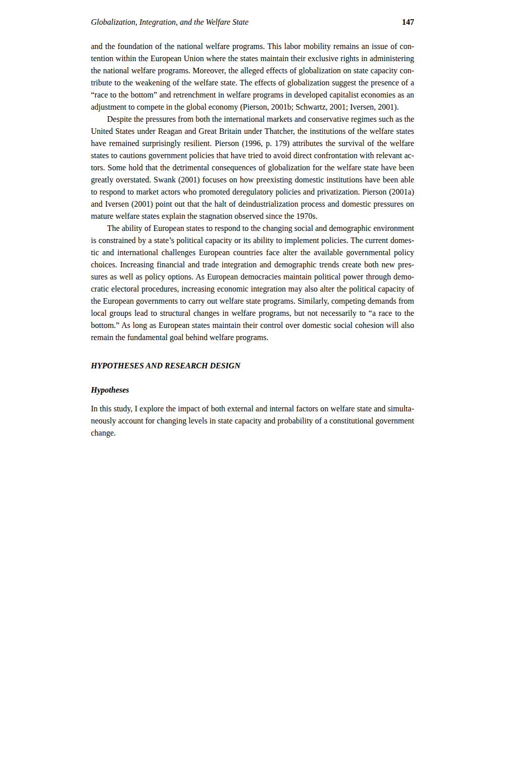Globalization, Integration, and the Welfare State 147
and the foundation of the national welfare programs. This labor mobility remains an issue of contention within the European Union where the states maintain their exclusive rights in administering the national welfare programs. Moreover, the alleged effects of globalization on state capacity contribute to the weakening of the welfare state. The effects of globalization suggest the presence of a “race to the bottom” and retrenchment in welfare programs in developed capitalist economies as an adjustment to compete in the global economy (Pierson, 2001b; Schwartz, 2001; Iversen, 2001).
Despite the pressures from both the international markets and conservative regimes such as the United States under Reagan and Great Britain under Thatcher, the institutions of the welfare states have remained surprisingly resilient. Pierson (1996, p. 179) attributes the survival of the welfare states to cautions government policies that have tried to avoid direct confrontation with relevant actors. Some hold that the detrimental consequences of globalization for the welfare state have been greatly overstated. Swank (2001) focuses on how preexisting domestic institutions have been able to respond to market actors who promoted deregulatory policies and privatization. Pierson (2001a) and Iversen (2001) point out that the halt of deindustrialization process and domestic pressures on mature welfare states explain the stagnation observed since the 1970s.
The ability of European states to respond to the changing social and demographic environment is constrained by a state’s political capacity or its ability to implement policies. The current domestic and international challenges European countries face alter the available governmental policy choices. Increasing financial and trade integration and demographic trends create both new pressures as well as policy options. As European democracies maintain political power through democratic electoral procedures, increasing economic integration may also alter the political capacity of the European governments to carry out welfare state programs. Similarly, competing demands from local groups lead to structural changes in welfare programs, but not necessarily to “a race to the bottom.” As long as European states maintain their control over domestic social cohesion will also remain the fundamental goal behind welfare programs.
Hypotheses and Research Design
Hypotheses
In this study, I explore the impact of both external and internal factors on welfare state and simultaneously account for changing levels in state capacity and probability of a constitutional government change.